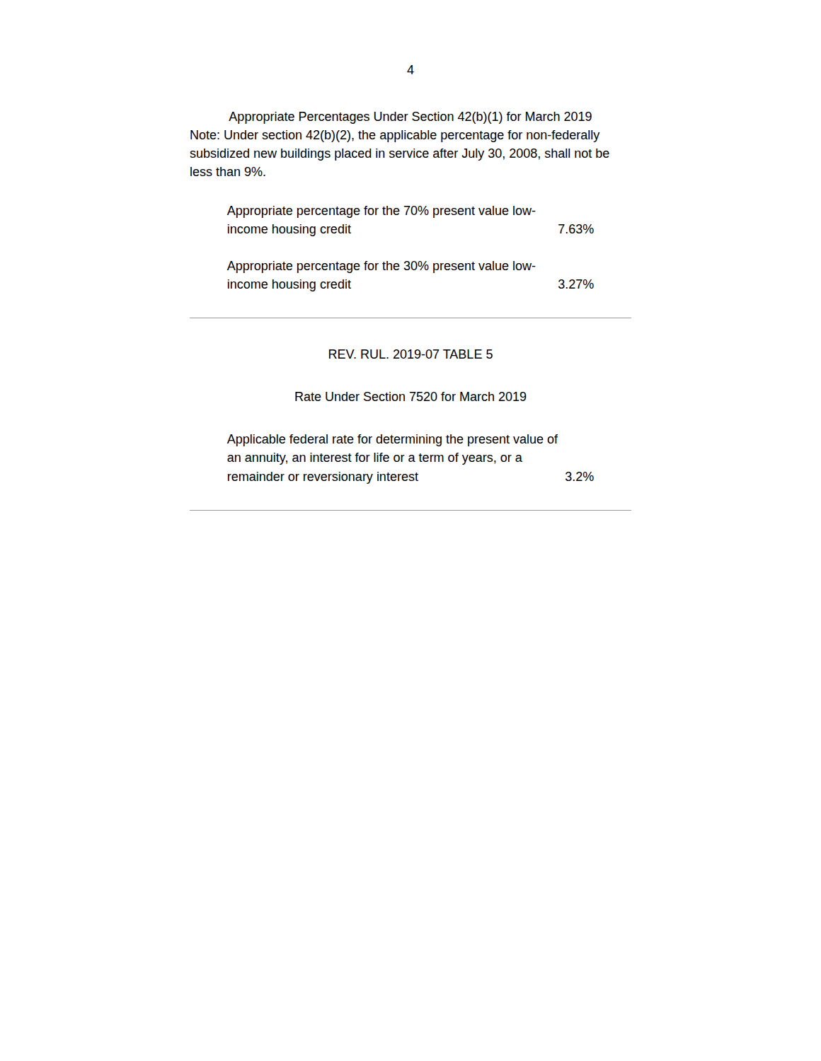4
Appropriate Percentages Under Section 42(b)(1) for March 2019
Note: Under section 42(b)(2), the applicable percentage for non-federally subsidized new buildings placed in service after July 30, 2008, shall not be less than 9%.
Appropriate percentage for the 70% present value low-income housing credit 7.63%
Appropriate percentage for the 30% present value low-income housing credit 3.27%
REV. RUL. 2019-07 TABLE 5
Rate Under Section 7520 for March 2019
Applicable federal rate for determining the present value of an annuity, an interest for life or a term of years, or a remainder or reversionary interest 3.2%